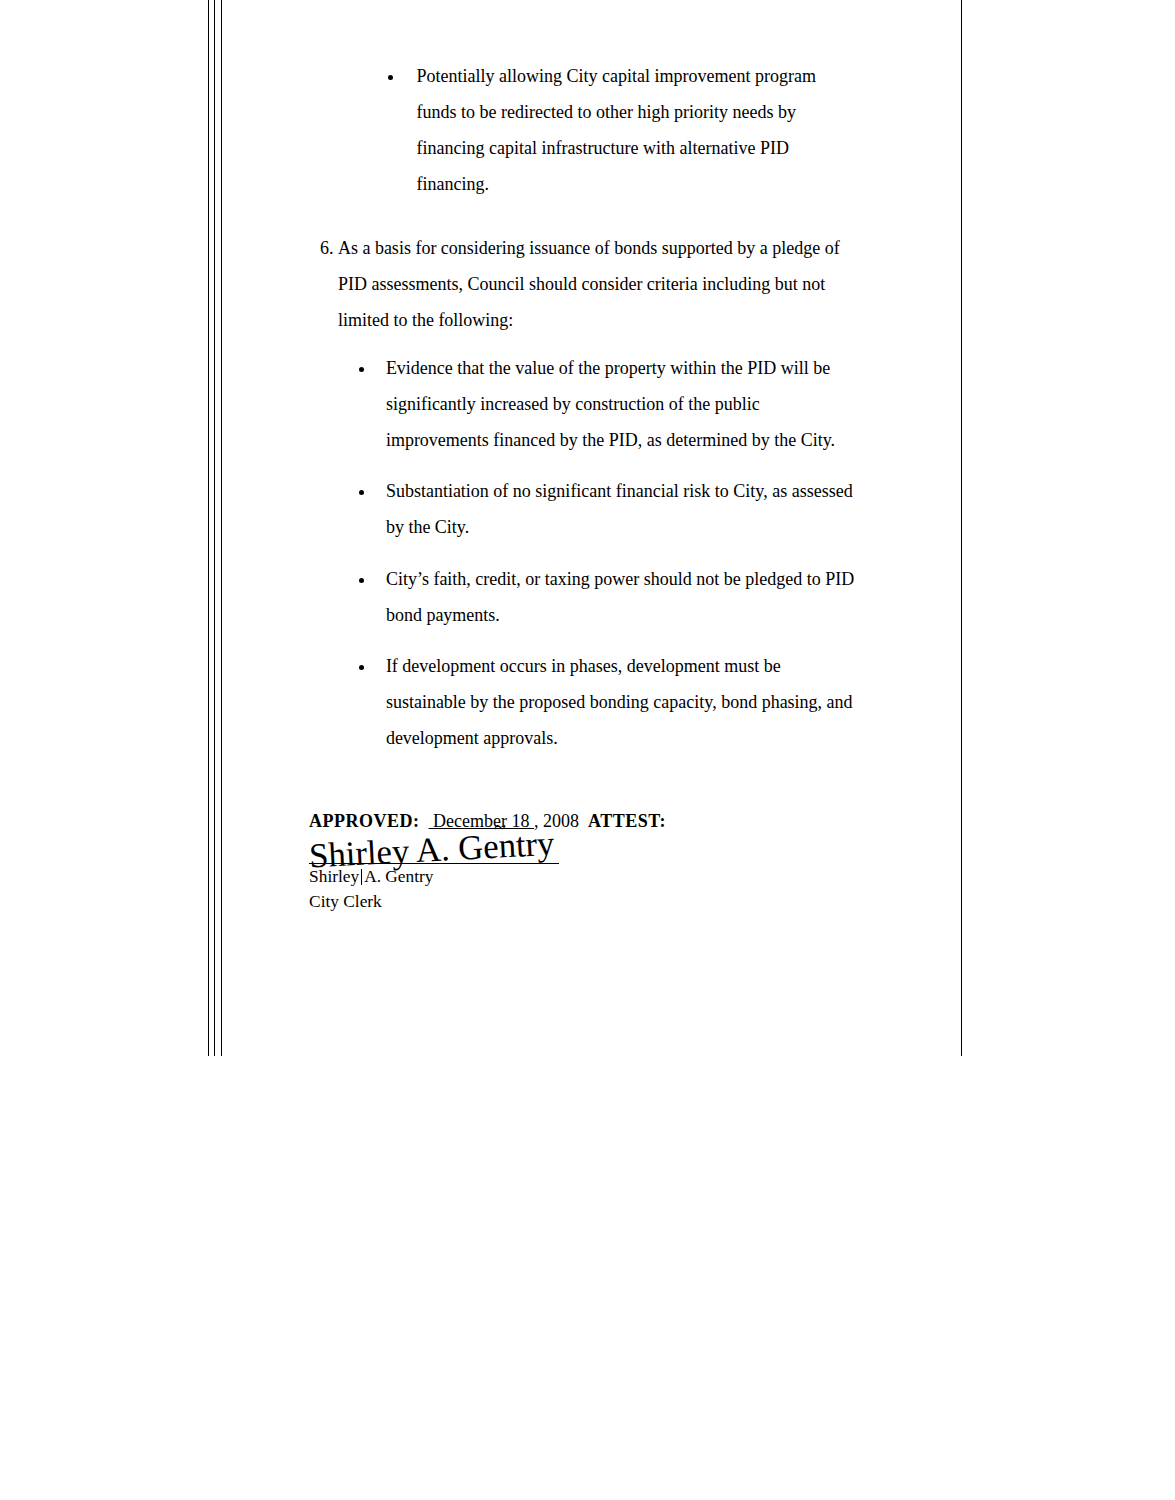Potentially allowing City capital improvement program funds to be redirected to other high priority needs by financing capital infrastructure with alternative PID financing.
As a basis for considering issuance of bonds supported by a pledge of PID assessments, Council should consider criteria including but not limited to the following:
Evidence that the value of the property within the PID will be significantly increased by construction of the public improvements financed by the PID, as determined by the City.
Substantiation of no significant financial risk to City, as assessed by the City.
City’s faith, credit, or taxing power should not be pledged to PID bond payments.
If development occurs in phases, development must be sustainable by the proposed bonding capacity, bond phasing, and development approvals.
APPROVED: December 18 , 2008 ATTEST: ~ Shirley A. Gentry Shirley A. Gentry
City Clerk